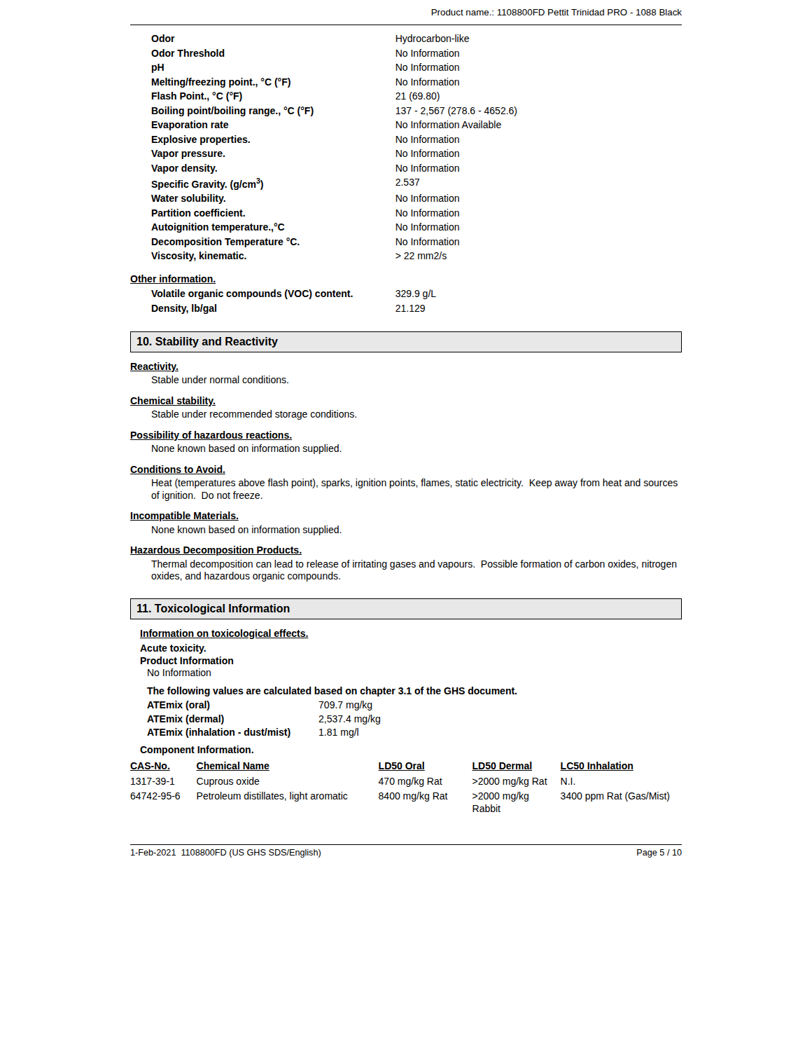Product name.: 1108800FD Pettit Trinidad PRO - 1088 Black
| Odor | Hydrocarbon-like |
| Odor Threshold | No Information |
| pH | No Information |
| Melting/freezing point., °C (°F) | No Information |
| Flash Point., °C (°F) | 21 (69.80) |
| Boiling point/boiling range., °C (°F) | 137 - 2,567 (278.6 - 4652.6) |
| Evaporation rate | No Information Available |
| Explosive properties. | No Information |
| Vapor pressure. | No Information |
| Vapor density. | No Information |
| Specific Gravity. (g/cm 3 ) | 2.537 |
| Water solubility. | No Information |
| Partition coefficient. | No Information |
| Autoignition temperature.,°C | No Information |
| Decomposition Temperature °C. | No Information |
| Viscosity, kinematic. | > 22 mm2/s |
Other information.
| Volatile organic compounds (VOC) content. | 329.9 g/L |
| Density, lb/gal | 21.129 |
10. Stability and Reactivity
Reactivity.
Stable under normal conditions.
Chemical stability.
Stable under recommended storage conditions.
Possibility of hazardous reactions.
None known based on information supplied.
Conditions to Avoid.
Heat (temperatures above flash point), sparks, ignition points, flames, static electricity. Keep away from heat and sources of ignition. Do not freeze.
Incompatible Materials.
None known based on information supplied.
Hazardous Decomposition Products.
Thermal decomposition can lead to release of irritating gases and vapours. Possible formation of carbon oxides, nitrogen oxides, and hazardous organic compounds.
11. Toxicological Information
Information on toxicological effects.
Acute toxicity.
Product Information
No Information
The following values are calculated based on chapter 3.1 of the GHS document.
| ATEmix (oral) | 709.7 mg/kg |
| ATEmix (dermal) | 2,537.4 mg/kg |
| ATEmix (inhalation - dust/mist) | 1.81 mg/l |
Component Information.
| CAS-No. | Chemical Name | LD50 Oral | LD50 Dermal | LC50 Inhalation |
| --- | --- | --- | --- | --- |
| 1317-39-1 | Cuprous oxide | 470 mg/kg Rat | >2000 mg/kg Rat | N.I. |
| 64742-95-6 | Petroleum distillates, light aromatic | 8400 mg/kg Rat | >2000 mg/kg Rabbit | 3400 ppm Rat (Gas/Mist) |
1-Feb-2021 1108800FD (US GHS SDS/English)
Page 5 / 10